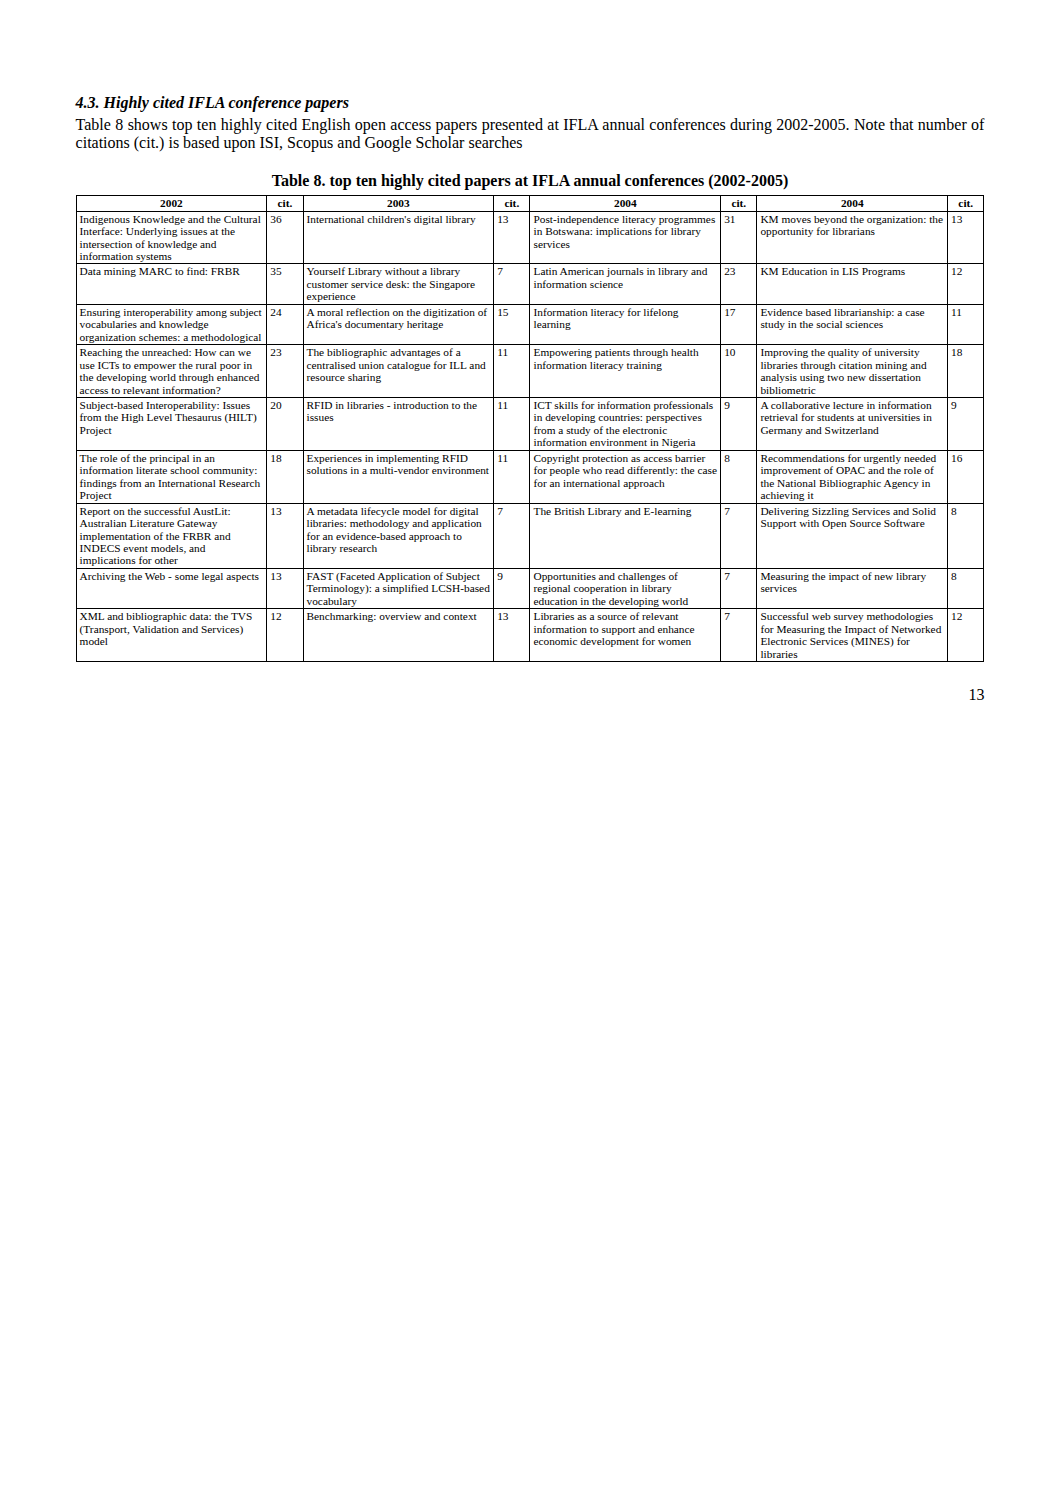4.3. Highly cited IFLA conference papers
Table 8 shows top ten highly cited English open access papers presented at IFLA annual conferences during 2002-2005. Note that number of citations (cit.) is based upon ISI, Scopus and Google Scholar searches
Table 8. top ten highly cited papers at IFLA annual conferences (2002-2005)
| 2002 | cit. | 2003 | cit. | 2004 | cit. | 2004 | cit. |
| --- | --- | --- | --- | --- | --- | --- | --- |
| Indigenous Knowledge and the Cultural Interface: Underlying issues at the intersection of knowledge and information systems | 36 | International children's digital library | 13 | Post-independence literacy programmes in Botswana: implications for library services | 31 | KM moves beyond the organization: the opportunity for librarians | 13 |
| Data mining MARC to find: FRBR | 35 | Yourself Library without a library customer service desk: the Singapore experience | 7 | Latin American journals in library and information science | 23 | KM Education in LIS Programs | 12 |
| Ensuring interoperability among subject vocabularies and knowledge organization schemes: a methodological | 24 | A moral reflection on the digitization of Africa's documentary heritage | 15 | Information literacy for lifelong learning | 17 | Evidence based librarianship: a case study in the social sciences | 11 |
| Reaching the unreached: How can we use ICTs to empower the rural poor in the developing world through enhanced access to relevant information? | 23 | The bibliographic advantages of a centralised union catalogue for ILL and resource sharing | 11 | Empowering patients through health information literacy training | 10 | Improving the quality of university libraries through citation mining and analysis using two new dissertation bibliometric | 18 |
| Subject-based Interoperability: Issues from the High Level Thesaurus (HILT) Project | 20 | RFID in libraries - introduction to the issues | 11 | ICT skills for information professionals in developing countries: perspectives from a study of the electronic information environment in Nigeria | 9 | A collaborative lecture in information retrieval for students at universities in Germany and Switzerland | 9 |
| The role of the principal in an information literate school community: findings from an International Research Project | 18 | Experiences in implementing RFID solutions in a multi-vendor environment | 11 | Copyright protection as access barrier for people who read differently: the case for an international approach | 8 | Recommendations for urgently needed improvement of OPAC and the role of the National Bibliographic Agency in achieving it | 16 |
| Report on the successful AustLit: Australian Literature Gateway implementation of the FRBR and INDECS event models, and implications for other | 13 | A metadata lifecycle model for digital libraries: methodology and application for an evidence-based approach to library research | 7 | The British Library and E-learning | 7 | Delivering Sizzling Services and Solid Support with Open Source Software | 8 |
| Archiving the Web - some legal aspects | 13 | FAST (Faceted Application of Subject Terminology): a simplified LCSH-based vocabulary | 9 | Opportunities and challenges of regional cooperation in library education in the developing world | 7 | Measuring the impact of new library services | 8 |
| XML and bibliographic data: the TVS (Transport, Validation and Services) model | 12 | Benchmarking: overview and context | 13 | Libraries as a source of relevant information to support and enhance economic development for women | 7 | Successful web survey methodologies for Measuring the Impact of Networked Electronic Services (MINES) for libraries | 12 |
13